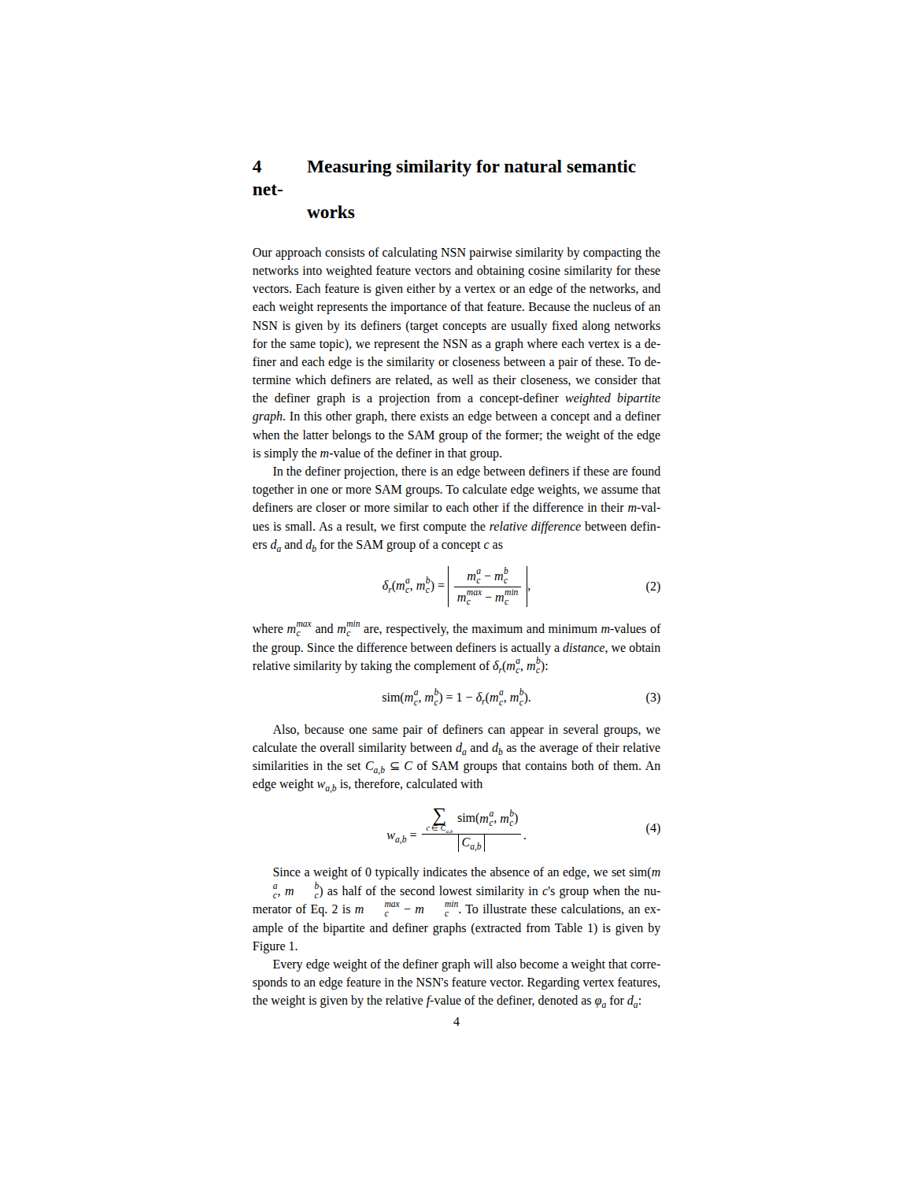4 Measuring similarity for natural semantic net-
works
Our approach consists of calculating NSN pairwise similarity by compacting the networks into weighted feature vectors and obtaining cosine similarity for these vectors. Each feature is given either by a vertex or an edge of the networks, and each weight represents the importance of that feature. Because the nucleus of an NSN is given by its definers (target concepts are usually fixed along networks for the same topic), we represent the NSN as a graph where each vertex is a definer and each edge is the similarity or closeness between a pair of these. To determine which definers are related, as well as their closeness, we consider that the definer graph is a projection from a concept-definer weighted bipartite graph. In this other graph, there exists an edge between a concept and a definer when the latter belongs to the SAM group of the former; the weight of the edge is simply the m-value of the definer in that group.
In the definer projection, there is an edge between definers if these are found together in one or more SAM groups. To calculate edge weights, we assume that definers are closer or more similar to each other if the difference in their m-values is small. As a result, we first compute the relative difference between definers da and db for the SAM group of a concept c as
δr(mac, mbc) = mac − mbc mmax c − mmin c , (2)
where mmax c and mmin c are, respectively, the maximum and minimum m-values of the group. Since the difference between definers is actually a distance, we obtain relative similarity by taking the complement of δr(mac, mbc):
sim(mac, mbc) = 1 − δr(mac, mbc). (3)
Also, because one same pair of definers can appear in several groups, we calculate the overall similarity between da and db as the average of their relative similarities in the set Ca,b ⊆ C of SAM groups that contains both of them. An edge weight wa,b is, therefore, calculated with
wa,b = ∑ c ∈ Ca,b sim(mac, mbc) Ca,b . (4)
Since a weight of 0 typically indicates the absence of an edge, we set sim(mac, mbc) as half of the second lowest similarity in c's group when the numerator of Eq. 2 is mmax c − mmin c. To illustrate these calculations, an example of the bipartite and definer graphs (extracted from Table 1) is given by Figure 1.
Every edge weight of the definer graph will also become a weight that corresponds to an edge feature in the NSN's feature vector. Regarding vertex features, the weight is given by the relative f-value of the definer, denoted as φa for da:
4